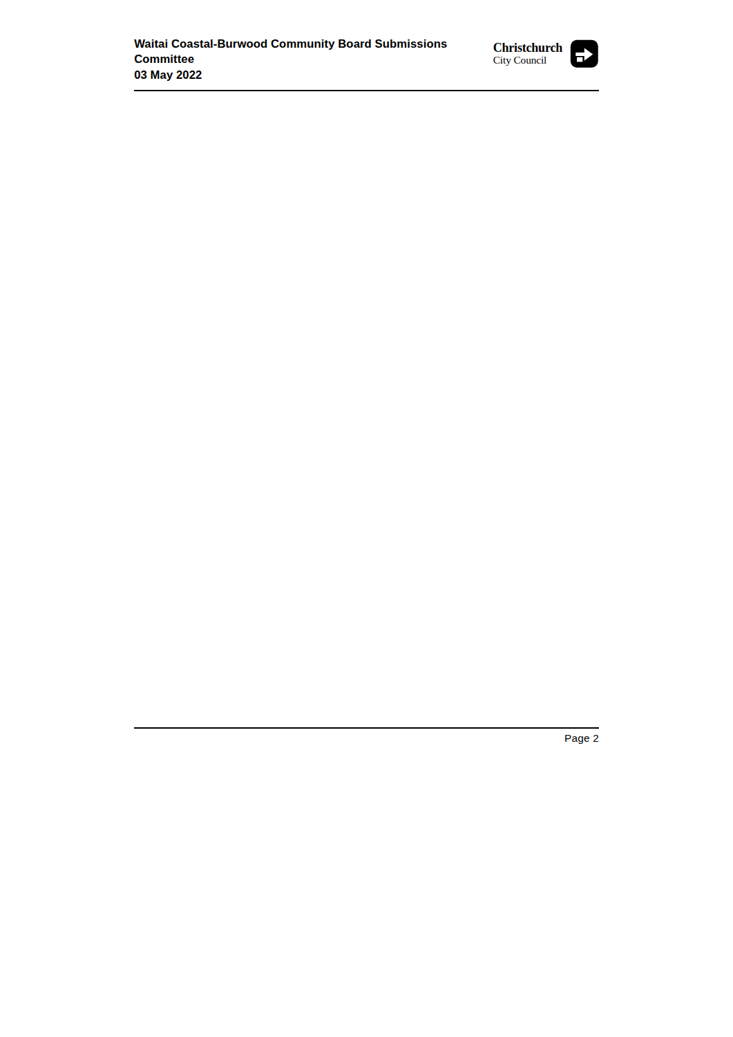Waitai Coastal-Burwood Community Board Submissions Committee 03 May 2022
Christchurch City Council
Page 2